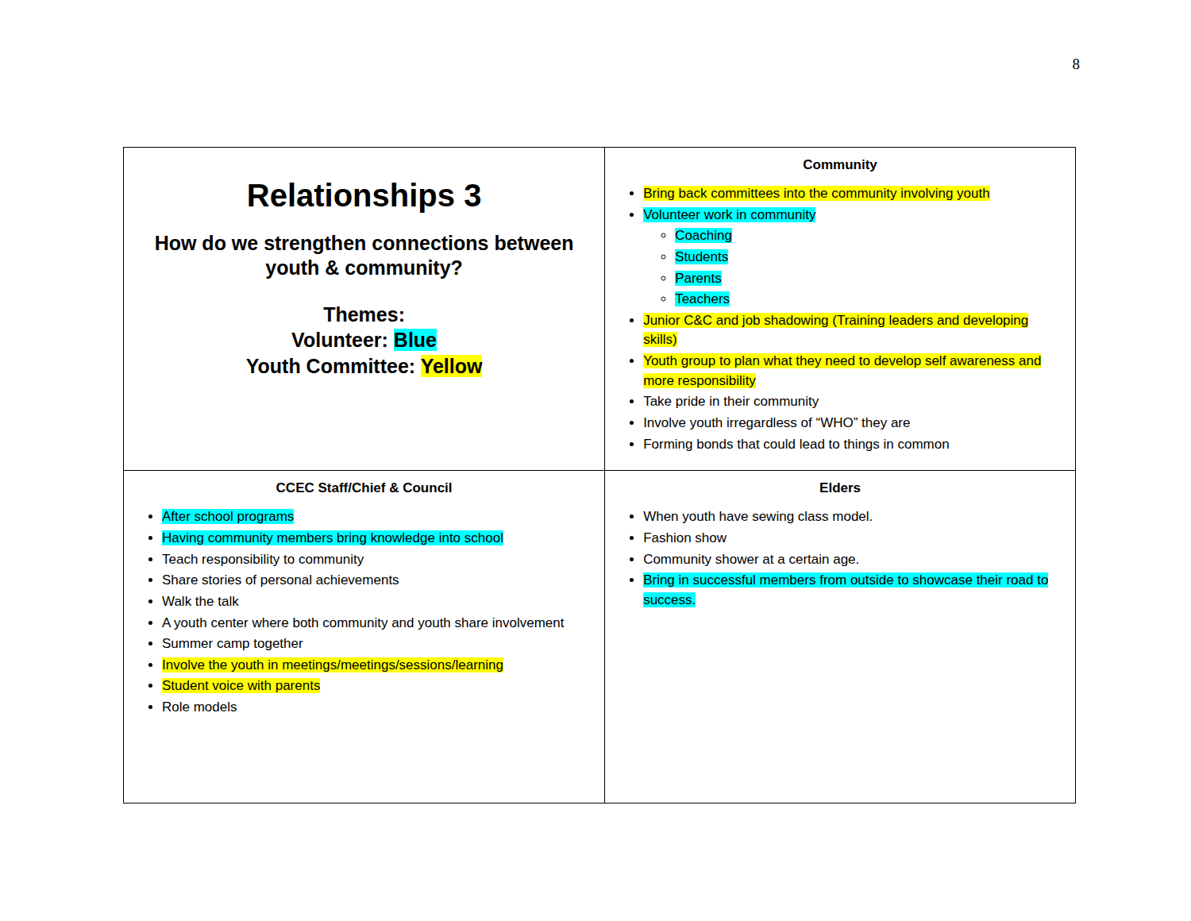8
| Relationships 3 How do we strengthen connections between youth & community? Themes: Volunteer: Blue Youth Committee: Yellow | Community Bring back committees into the community involving youth Volunteer work in community Coaching Students Parents Teachers Junior C&C and job shadowing (Training leaders and developing skills) Youth group to plan what they need to develop self awareness and more responsibility Take pride in their community Involve youth irregardless of “WHO” they are Forming bonds that could lead to things in common |
| CCEC Staff/Chief & Council After school programs Having community members bring knowledge into school Teach responsibility to community Share stories of personal achievements Walk the talk A youth center where both community and youth share involvement Summer camp together Involve the youth in meetings/meetings/sessions/learning Student voice with parents Role models | Elders When youth have sewing class model. Fashion show Community shower at a certain age. Bring in successful members from outside to showcase their road to success. |